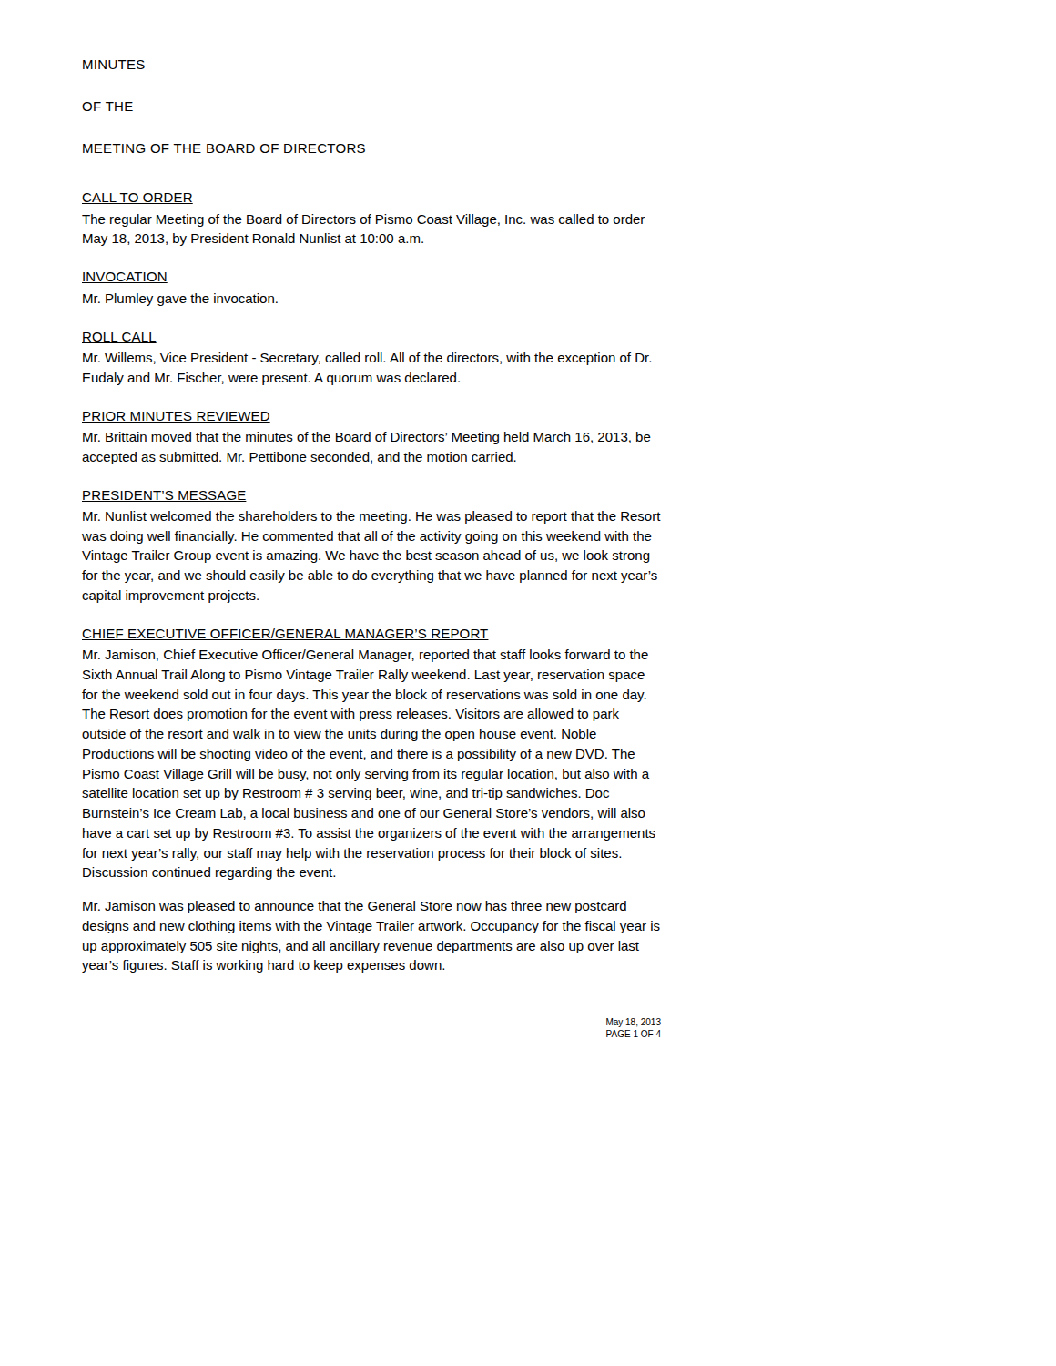MINUTES
OF THE
MEETING OF THE BOARD OF DIRECTORS
CALL TO ORDER
The regular Meeting of the Board of Directors of Pismo Coast Village, Inc. was called to order May 18, 2013, by President Ronald Nunlist at 10:00 a.m.
INVOCATION
Mr. Plumley gave the invocation.
ROLL CALL
Mr. Willems, Vice President - Secretary, called roll. All of the directors, with the exception of Dr. Eudaly and Mr. Fischer, were present. A quorum was declared.
PRIOR MINUTES REVIEWED
Mr. Brittain moved that the minutes of the Board of Directors’ Meeting held March 16, 2013, be accepted as submitted. Mr. Pettibone seconded, and the motion carried.
PRESIDENT’S MESSAGE
Mr. Nunlist welcomed the shareholders to the meeting. He was pleased to report that the Resort was doing well financially. He commented that all of the activity going on this weekend with the Vintage Trailer Group event is amazing. We have the best season ahead of us, we look strong for the year, and we should easily be able to do everything that we have planned for next year’s capital improvement projects.
CHIEF EXECUTIVE OFFICER/GENERAL MANAGER’S REPORT
Mr. Jamison, Chief Executive Officer/General Manager, reported that staff looks forward to the Sixth Annual Trail Along to Pismo Vintage Trailer Rally weekend. Last year, reservation space for the weekend sold out in four days. This year the block of reservations was sold in one day. The Resort does promotion for the event with press releases. Visitors are allowed to park outside of the resort and walk in to view the units during the open house event. Noble Productions will be shooting video of the event, and there is a possibility of a new DVD. The Pismo Coast Village Grill will be busy, not only serving from its regular location, but also with a satellite location set up by Restroom # 3 serving beer, wine, and tri-tip sandwiches. Doc Burnstein’s Ice Cream Lab, a local business and one of our General Store’s vendors, will also have a cart set up by Restroom #3. To assist the organizers of the event with the arrangements for next year’s rally, our staff may help with the reservation process for their block of sites. Discussion continued regarding the event.
Mr. Jamison was pleased to announce that the General Store now has three new postcard designs and new clothing items with the Vintage Trailer artwork. Occupancy for the fiscal year is up approximately 505 site nights, and all ancillary revenue departments are also up over last year’s figures. Staff is working hard to keep expenses down.
May 18, 2013
PAGE 1 OF 4